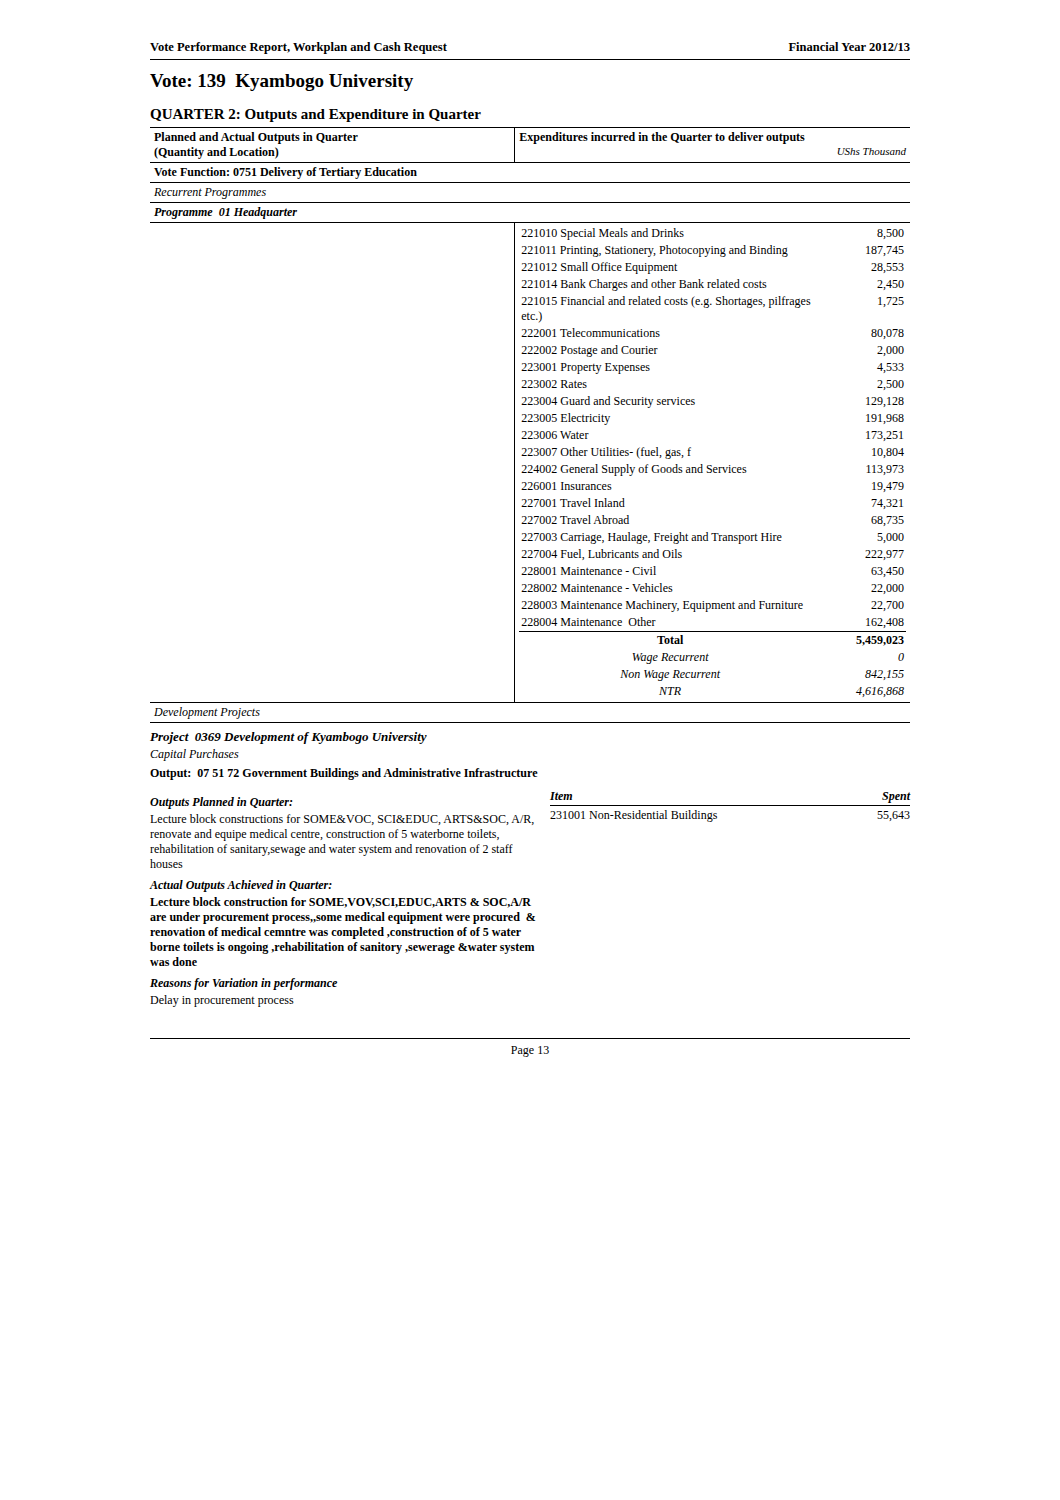Vote Performance Report, Workplan and Cash Request
Financial Year 2012/13
Vote: 139 Kyambogo University
QUARTER 2: Outputs and Expenditure in Quarter
| Planned and Actual Outputs in Quarter (Quantity and Location) | Expenditures incurred in the Quarter to deliver outputs UShs Thousand |
| --- | --- |
| Vote Function: 0751 Delivery of Tertiary Education |
| Recurrent Programmes |
| Programme 01 Headquarter |
| | / 221010 Special Meals and Drinks / 8,500 / / 221011 Printing, Stationery, Photocopying and Binding / 187,745 / / 221012 Small Office Equipment / 28,553 / / 221014 Bank Charges and other Bank related costs / 2,450 / / 221015 Financial and related costs (e.g. Shortages, pilfrages etc.) / 1,725 / / 222001 Telecommunications / 80,078 / / 222002 Postage and Courier / 2,000 / / 223001 Property Expenses / 4,533 / / 223002 Rates / 2,500 / / 223004 Guard and Security services / 129,128 / / 223005 Electricity / 191,968 / / 223006 Water / 173,251 / / 223007 Other Utilities- (fuel, gas, f / 10,804 / / 224002 General Supply of Goods and Services / 113,973 / / 226001 Insurances / 19,479 / / 227001 Travel Inland / 74,321 / / 227002 Travel Abroad / 68,735 / / 227003 Carriage, Haulage, Freight and Transport Hire / 5,000 / / 227004 Fuel, Lubricants and Oils / 222,977 / / 228001 Maintenance - Civil / 63,450 / / 228002 Maintenance - Vehicles / 22,000 / / 228003 Maintenance Machinery, Equipment and Furniture / 22,700 / / 228004 Maintenance Other / 162,408 / / Total / 5,459,023 / / Wage Recurrent / 0 / / Non Wage Recurrent / 842,155 / / NTR / 4,616,868 / |
Development Projects
Project 0369 Development of Kyambogo University
Capital Purchases
Output: 07 51 72 Government Buildings and Administrative Infrastructure
Outputs Planned in Quarter:
Lecture block constructions for SOME&VOC, SCI&EDUC, ARTS&SOC, A/R, renovate and equipe medical centre, construction of 5 waterborne toilets, rehabilitation of sanitary,sewage and water system and renovation of 2 staff houses
Actual Outputs Achieved in Quarter:
Lecture block construction for SOME,VOV,SCI,EDUC,ARTS & SOC,A/R are under procurement process,,some medical equipment were procured & renovation of medical cemntre was completed ,construction of of 5 water borne toilets is ongoing ,rehabilitation of sanitory ,sewerage &water system was done
Reasons for Variation in performance
Delay in procurement process
Item Spent
231001 Non-Residential Buildings 55,643
Page 13